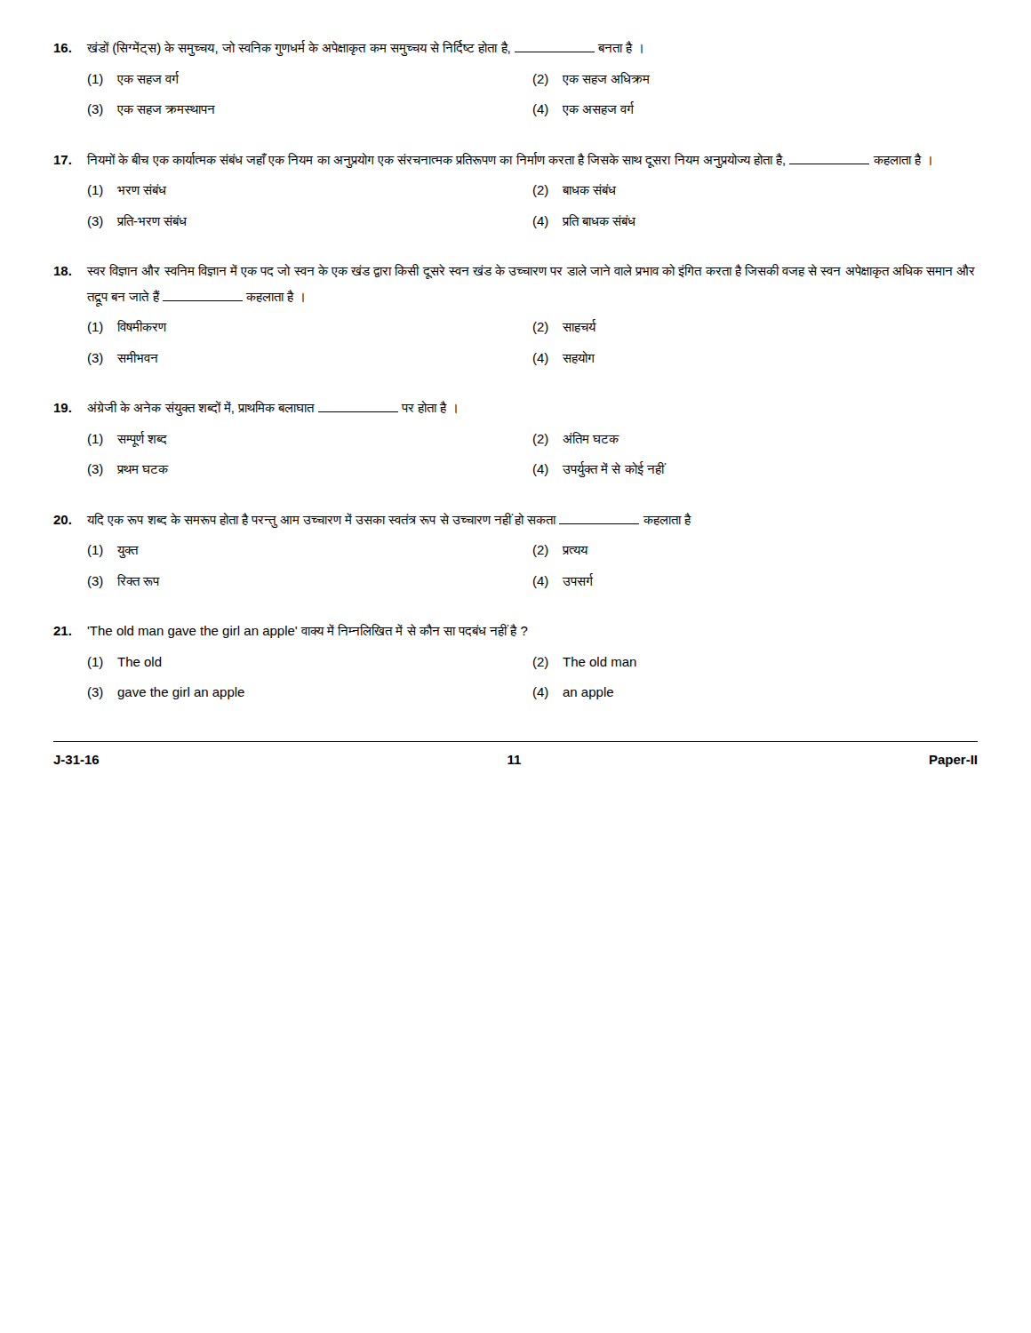16.
खंडों (सिग्मेंट्स) के समुच्चय, जो स्वनिक गुणधर्म के अपेक्षाकृत कम समुच्चय से निर्दिष्ट होता है, बनता है ।
(1) एक सहज वर्ग
(2) एक सहज अधिक्रम
(3) एक सहज क्रमस्थापन
(4) एक असहज वर्ग
17.
नियमों के बीच एक कार्यात्मक संबंध जहाँ एक नियम का अनुप्रयोग एक संरचनात्मक प्रतिरूपण का निर्माण करता है जिसके साथ दूसरा नियम अनुप्रयोज्य होता है, कहलाता है ।
(1) भरण संबंध
(2) बाधक संबंध
(3) प्रति-भरण संबंध
(4) प्रति बाधक संबंध
18.
स्वर विज्ञान और स्वनिम विज्ञान में एक पद जो स्वन के एक खंड द्वारा किसी दूसरे स्वन खंड के उच्चारण पर डाले जाने वाले प्रभाव को इंगित करता है जिसकी वजह से स्वन अपेक्षाकृत अधिक समान और तद्रूप बन जाते हैं कहलाता है ।
(1) विषमीकरण
(2) साहचर्य
(3) समीभवन
(4) सहयोग
19.
अंग्रेजी के अनेक संयुक्त शब्दों में, प्राथमिक बलाघात पर होता है ।
(1) सम्पूर्ण शब्द
(2) अंतिम घटक
(3) प्रथम घटक
(4) उपर्युक्त में से कोई नहीं
20.
यदि एक रूप शब्द के समरूप होता है परन्तु आम उच्चारण में उसका स्वतंत्र रूप से उच्चारण नहीं हो सकता कहलाता है
(1) युक्त
(2) प्रत्यय
(3) रिक्त रूप
(4) उपसर्ग
21.
'The old man gave the girl an apple' वाक्य में निम्नलिखित में से कौन सा पदबंध नहीं है ?
(1) The old
(2) The old man
(3) gave the girl an apple
(4) an apple
J-31-16
11
Paper-II